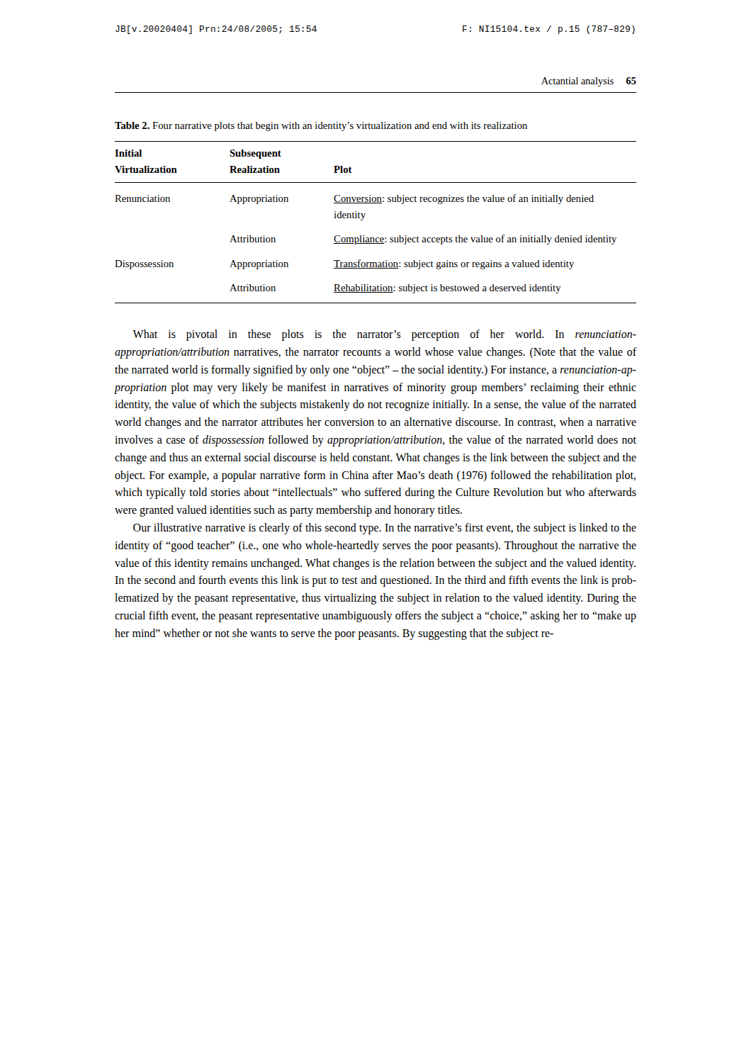JB[v.20020404] Prn:24/08/2005; 15:54 F: NI15104.tex / p.15 (787–829)
Actantial analysis65
Table 2. Four narrative plots that begin with an identity’s virtualization and end with its realization
| Initial Virtualization | Subsequent Realization | Plot |
| --- | --- | --- |
| Renunciation | Appropriation | Conversion : subject recognizes the value of an initially denied identity |
| | Attribution | Compliance : subject accepts the value of an initially denied identity |
| Dispossession | Appropriation | Transformation : subject gains or regains a valued identity |
| | Attribution | Rehabilitation : subject is bestowed a deserved identity |
What is pivotal in these plots is the narrator’s perception of her world. In renunciation-appropriation/attribution narratives, the narrator recounts a world whose value changes. (Note that the value of the narrated world is formally signified by only one “object” – the social identity.) For instance, a renunciation-appropriation plot may very likely be manifest in narratives of minority group members’ reclaiming their ethnic identity, the value of which the subjects mistakenly do not recognize initially. In a sense, the value of the narrated world changes and the narrator attributes her conversion to an alternative discourse. In contrast, when a narrative involves a case of dispossession followed by appropriation/attribution, the value of the narrated world does not change and thus an external social discourse is held constant. What changes is the link between the subject and the object. For example, a popular narrative form in China after Mao’s death (1976) followed the rehabilitation plot, which typically told stories about “intellectuals” who suffered during the Culture Revolution but who afterwards were granted valued identities such as party membership and honorary titles.
Our illustrative narrative is clearly of this second type. In the narrative’s first event, the subject is linked to the identity of “good teacher” (i.e., one who whole-heartedly serves the poor peasants). Throughout the narrative the value of this identity remains unchanged. What changes is the relation between the subject and the valued identity. In the second and fourth events this link is put to test and questioned. In the third and fifth events the link is problematized by the peasant representative, thus virtualizing the subject in relation to the valued identity. During the crucial fifth event, the peasant representative unambiguously offers the subject a “choice,” asking her to “make up her mind” whether or not she wants to serve the poor peasants. By suggesting that the subject re-